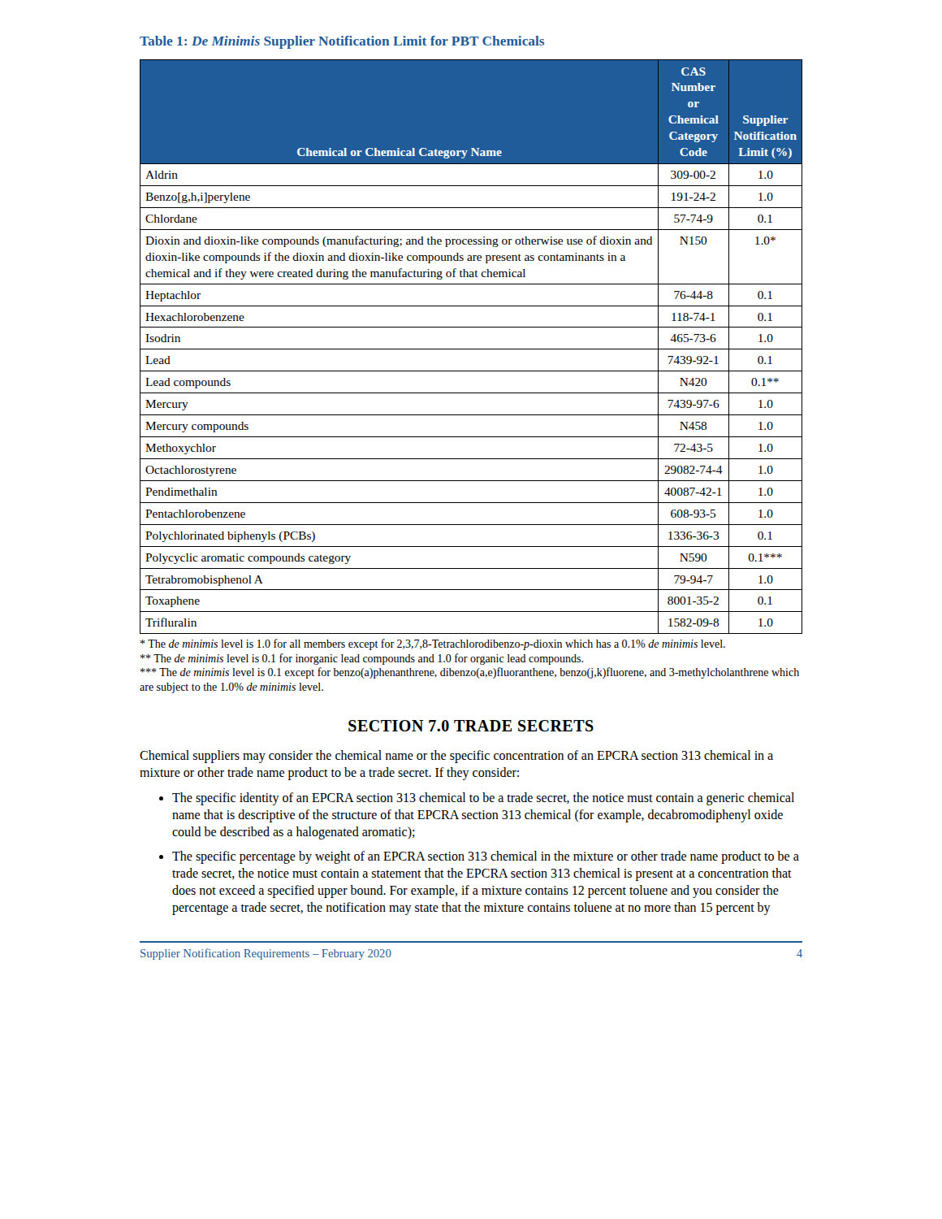Table 1: De Minimis Supplier Notification Limit for PBT Chemicals
| Chemical or Chemical Category Name | CAS Number or Chemical Category Code | Supplier Notification Limit (%) |
| --- | --- | --- |
| Aldrin | 309-00-2 | 1.0 |
| Benzo[g,h,i]perylene | 191-24-2 | 1.0 |
| Chlordane | 57-74-9 | 0.1 |
| Dioxin and dioxin-like compounds (manufacturing; and the processing or otherwise use of dioxin and dioxin-like compounds if the dioxin and dioxin-like compounds are present as contaminants in a chemical and if they were created during the manufacturing of that chemical | N150 | 1.0* |
| Heptachlor | 76-44-8 | 0.1 |
| Hexachlorobenzene | 118-74-1 | 0.1 |
| Isodrin | 465-73-6 | 1.0 |
| Lead | 7439-92-1 | 0.1 |
| Lead compounds | N420 | 0.1** |
| Mercury | 7439-97-6 | 1.0 |
| Mercury compounds | N458 | 1.0 |
| Methoxychlor | 72-43-5 | 1.0 |
| Octachlorostyrene | 29082-74-4 | 1.0 |
| Pendimethalin | 40087-42-1 | 1.0 |
| Pentachlorobenzene | 608-93-5 | 1.0 |
| Polychlorinated biphenyls (PCBs) | 1336-36-3 | 0.1 |
| Polycyclic aromatic compounds category | N590 | 0.1*** |
| Tetrabromobisphenol A | 79-94-7 | 1.0 |
| Toxaphene | 8001-35-2 | 0.1 |
| Trifluralin | 1582-09-8 | 1.0 |
* The de minimis level is 1.0 for all members except for 2,3,7,8-Tetrachlorodibenzo-p-dioxin which has a 0.1% de minimis level.
** The de minimis level is 0.1 for inorganic lead compounds and 1.0 for organic lead compounds.
*** The de minimis level is 0.1 except for benzo(a)phenanthrene, dibenzo(a,e)fluoranthene, benzo(j,k)fluorene, and 3-methylcholanthrene which are subject to the 1.0% de minimis level.
SECTION 7.0 TRADE SECRETS
Chemical suppliers may consider the chemical name or the specific concentration of an EPCRA section 313 chemical in a mixture or other trade name product to be a trade secret. If they consider:
The specific identity of an EPCRA section 313 chemical to be a trade secret, the notice must contain a generic chemical name that is descriptive of the structure of that EPCRA section 313 chemical (for example, decabromodiphenyl oxide could be described as a halogenated aromatic);
The specific percentage by weight of an EPCRA section 313 chemical in the mixture or other trade name product to be a trade secret, the notice must contain a statement that the EPCRA section 313 chemical is present at a concentration that does not exceed a specified upper bound. For example, if a mixture contains 12 percent toluene and you consider the percentage a trade secret, the notification may state that the mixture contains toluene at no more than 15 percent by
Supplier Notification Requirements – February 2020
4